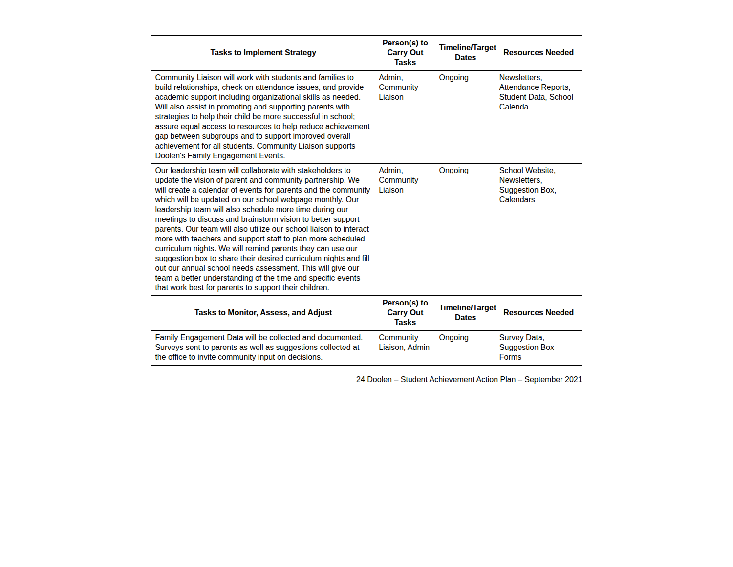| Tasks to Implement Strategy | Person(s) to Carry Out Tasks | Timeline/Target Dates | Resources Needed |
| --- | --- | --- | --- |
| Community Liaison will work with students and families to build relationships, check on attendance issues, and provide academic support including organizational skills as needed. Will also assist in promoting and supporting parents with strategies to help their child be more successful in school; assure equal access to resources to help reduce achievement gap between subgroups and to support improved overall achievement for all students. Community Liaison supports Doolen's Family Engagement Events. | Admin, Community Liaison | Ongoing | Newsletters, Attendance Reports, Student Data, School Calenda |
| Our leadership team will collaborate with stakeholders to update the vision of parent and community partnership. We will create a calendar of events for parents and the community which will be updated on our school webpage monthly. Our leadership team will also schedule more time during our meetings to discuss and brainstorm vision to better support parents. Our team will also utilize our school liaison to interact more with teachers and support staff to plan more scheduled curriculum nights. We will remind parents they can use our suggestion box to share their desired curriculum nights and fill out our annual school needs assessment. This will give our team a better understanding of the time and specific events that work best for parents to support their children. | Admin, Community Liaison | Ongoing | School Website, Newsletters, Suggestion Box, Calendars |
| Tasks to Monitor, Assess, and Adjust | Person(s) to Carry Out Tasks | Timeline/Target Dates | Resources Needed |
| Family Engagement Data will be collected and documented. Surveys sent to parents as well as suggestions collected at the office to invite community input on decisions. | Community Liaison, Admin | Ongoing | Survey Data, Suggestion Box Forms |
24 Doolen – Student Achievement Action Plan – September 2021